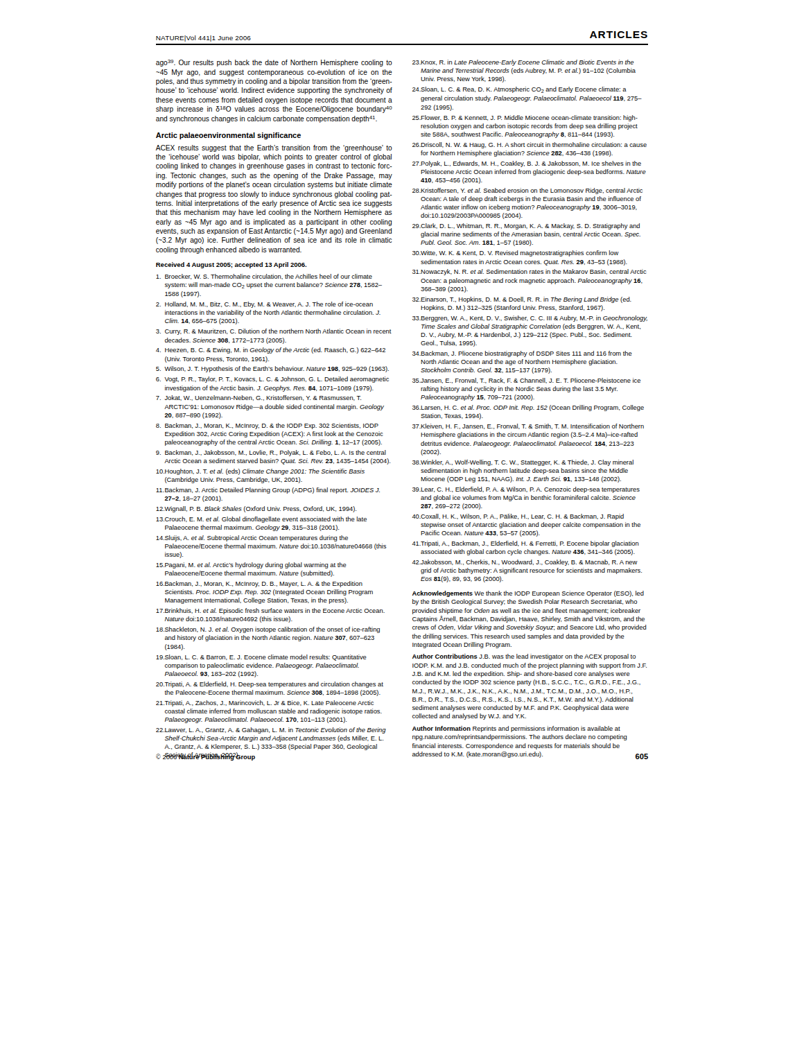NATURE|Vol 441|1 June 2006
ARTICLES
ago39. Our results push back the date of Northern Hemisphere cooling to ~45 Myr ago, and suggest contemporaneous co-evolution of ice on the poles, and thus symmetry in cooling and a bipolar transition from the ‘greenhouse’ to ‘icehouse’ world. Indirect evidence supporting the synchroneity of these events comes from detailed oxygen isotope records that document a sharp increase in δ18 O values across the Eocene/Oligocene boundary40 and synchronous changes in calcium carbonate compensation depth41.
Arctic palaeoenvironmental significance
ACEX results suggest that the Earth’s transition from the ‘greenhouse’ to the ‘icehouse’ world was bipolar, which points to greater control of global cooling linked to changes in greenhouse gases in contrast to tectonic forcing. Tectonic changes, such as the opening of the Drake Passage, may modify portions of the planet’s ocean circulation systems but initiate climate changes that progress too slowly to induce synchronous global cooling patterns. Initial interpretations of the early presence of Arctic sea ice suggests that this mechanism may have led cooling in the Northern Hemisphere as early as ~45 Myr ago and is implicated as a participant in other cooling events, such as expansion of East Antarctic (~14.5 Myr ago) and Greenland (~3.2 Myr ago) ice. Further delineation of sea ice and its role in climatic cooling through enhanced albedo is warranted.
Received 4 August 2005; accepted 13 April 2006.
1. Broecker, W. S. Thermohaline circulation, the Achilles heel of our climate system: will man-made CO2 upset the current balance? Science 278, 1582–1588 (1997).
2. Holland, M. M., Bitz, C. M., Eby, M. & Weaver, A. J. The role of ice-ocean interactions in the variability of the North Atlantic thermohaline circulation. J. Clim. 14, 656–675 (2001).
3. Curry, R. & Mauritzen, C. Dilution of the northern North Atlantic Ocean in recent decades. Science 308, 1772–1773 (2005).
4. Heezen, B. C. & Ewing, M. in Geology of the Arctic (ed. Raasch, G.) 622–642 (Univ. Toronto Press, Toronto, 1961).
5. Wilson, J. T. Hypothesis of the Earth’s behaviour. Nature 198, 925–929 (1963).
6. Vogt, P. R., Taylor, P. T., Kovacs, L. C. & Johnson, G. L. Detailed aeromagnetic investigation of the Arctic basin. J. Geophys. Res. 84, 1071–1089 (1979).
7. Jokat, W., Uenzelmann-Neben, G., Kristoffersen, Y. & Rasmussen, T. ARCTIC’91: Lomonosov Ridge—a double sided continental margin. Geology 20, 887–890 (1992).
8. Backman, J., Moran, K., McInroy, D. & the IODP Exp. 302 Scientists, IODP Expedition 302, Arctic Coring Expedition (ACEX): A first look at the Cenozoic paleoceanography of the central Arctic Ocean. Sci. Drilling. 1, 12–17 (2005).
9. Backman, J., Jakobsson, M., Lovlie, R., Polyak, L. & Febo, L. A. Is the central Arctic Ocean a sediment starved basin? Quat. Sci. Rev. 23, 1435–1454 (2004).
10. Houghton, J. T. et al. (eds) Climate Change 2001: The Scientific Basis (Cambridge Univ. Press, Cambridge, UK, 2001).
11. Backman, J. Arctic Detailed Planning Group (ADPG) final report. JOIDES J. 27–2, 18–27 (2001).
12. Wignall, P. B. Black Shales (Oxford Univ. Press, Oxford, UK, 1994).
13. Crouch, E. M. et al. Global dinoflagellate event associated with the late Palaeocene thermal maximum. Geology 29, 315–318 (2001).
14. Sluijs, A. et al. Subtropical Arctic Ocean temperatures during the Palaeocene/Eocene thermal maximum. Nature doi:10.1038/nature04668 (this issue).
15. Pagani, M. et al. Arctic’s hydrology during global warming at the Palaeocene/Eocene thermal maximum. Nature (submitted).
16. Backman, J., Moran, K., McInroy, D. B., Mayer, L. A. & the Expedition Scientists. Proc. IODP Exp. Rep. 302 (Integrated Ocean Drilling Program Management International, College Station, Texas, in the press).
17. Brinkhuis, H. et al. Episodic fresh surface waters in the Eocene Arctic Ocean. Nature doi:10.1038/nature04692 (this issue).
18. Shackleton, N. J. et al. Oxygen isotope calibration of the onset of ice-rafting and history of glaciation in the North Atlantic region. Nature 307, 607–623 (1984).
19. Sloan, L. C. & Barron, E. J. Eocene climate model results: Quantitative comparison to paleoclimatic evidence. Palaeogeogr. Palaeoclimatol. Palaeoecol. 93, 183–202 (1992).
20. Tripati, A. & Elderfield, H. Deep-sea temperatures and circulation changes at the Paleocene-Eocene thermal maximum. Science 308, 1894–1898 (2005).
21. Tripati, A., Zachos, J., Marincovich, L. Jr & Bice, K. Late Paleocene Arctic coastal climate inferred from molluscan stable and radiogenic isotope ratios. Palaeogeogr. Palaeoclimatol. Palaeoecol. 170, 101–113 (2001).
22. Lawver, L. A., Grantz, A. & Gahagan, L. M. in Tectonic Evolution of the Bering Shelf-Chukchi Sea-Arctic Margin and Adjacent Landmasses (eds Miller, E. L. A., Grantz, A. & Klemperer, S. L.) 333–358 (Special Paper 360, Geological Society of America, 2002).
23. Knox, R. in Late Paleocene-Early Eocene Climatic and Biotic Events in the Marine and Terrestrial Records (eds Aubrey, M. P. et al.) 91–102 (Columbia Univ. Press, New York, 1998).
24. Sloan, L. C. & Rea, D. K. Atmospheric CO2 and Early Eocene climate: a general circulation study. Palaeogeogr. Palaeoclimatol. Palaeoecol 119, 275–292 (1995).
25. Flower, B. P. & Kennett, J. P. Middle Miocene ocean-climate transition: high-resolution oxygen and carbon isotopic records from deep sea drilling project site 588A, southwest Pacific. Paleoceanography 8, 811–844 (1993).
26. Driscoll, N. W. & Haug, G. H. A short circuit in thermohaline circulation: a cause for Northern Hemisphere glaciation? Science 282, 436–438 (1998).
27. Polyak, L., Edwards, M. H., Coakley, B. J. & Jakobsson, M. Ice shelves in the Pleistocene Arctic Ocean inferred from glaciogenic deep-sea bedforms. Nature 410, 453–456 (2001).
28. Kristoffersen, Y. et al. Seabed erosion on the Lomonosov Ridge, central Arctic Ocean: A tale of deep draft icebergs in the Eurasia Basin and the influence of Atlantic water inflow on iceberg motion? Paleoceanography 19, 3006–3019, doi:10.1029/2003PA000985 (2004).
29. Clark, D. L., Whitman, R. R., Morgan, K. A. & Mackay, S. D. Stratigraphy and glacial marine sediments of the Amerasian basin, central Arctic Ocean. Spec. Publ. Geol. Soc. Am. 181, 1–57 (1980).
30. Witte, W. K. & Kent, D. V. Revised magnetostratigraphies confirm low sedimentation rates in Arctic Ocean cores. Quat. Res. 29, 43–53 (1988).
31. Nowaczyk, N. R. et al. Sedimentation rates in the Makarov Basin, central Arctic Ocean: a paleomagnetic and rock magnetic approach. Paleoceanography 16, 368–389 (2001).
32. Einarson, T., Hopkins, D. M. & Doell, R. R. in The Bering Land Bridge (ed. Hopkins, D. M.) 312–325 (Stanford Univ. Press, Stanford, 1967).
33. Berggren, W. A., Kent, D. V., Swisher, C. C. III & Aubry, M.-P. in Geochronology, Time Scales and Global Stratigraphic Correlation (eds Berggren, W. A., Kent, D. V., Aubry, M.-P. & Hardenbol, J.) 129–212 (Spec. Publ., Soc. Sediment. Geol., Tulsa, 1995).
34. Backman, J. Pliocene biostratigraphy of DSDP Sites 111 and 116 from the North Atlantic Ocean and the age of Northern Hemisphere glaciation. Stockholm Contrib. Geol. 32, 115–137 (1979).
35. Jansen, E., Fronval, T., Rack, F. & Channell, J. E. T. Pliocene-Pleistocene ice rafting history and cyclicity in the Nordic Seas during the last 3.5 Myr. Paleoceanography 15, 709–721 (2000).
36. Larsen, H. C. et al. Proc. ODP Init. Rep. 152 (Ocean Drilling Program, College Station, Texas, 1994).
37. Kleiven, H. F., Jansen, E., Fronval, T. & Smith, T. M. Intensification of Northern Hemisphere glaciations in the circum Atlantic region (3.5–2.4 Ma)–ice-rafted detritus evidence. Palaeogeogr. Palaeoclimatol. Palaeoecol. 184, 213–223 (2002).
38. Winkler, A., Wolf-Welling, T. C. W., Stattegger, K. & Thiede, J. Clay mineral sedimentation in high northern latitude deep-sea basins since the Middle Miocene (ODP Leg 151, NAAG). Int. J. Earth Sci. 91, 133–148 (2002).
39. Lear, C. H., Elderfield, P. A. & Wilson, P. A. Cenozoic deep-sea temperatures and global ice volumes from Mg/Ca in benthic foraminiferal calcite. Science 287, 269–272 (2000).
40. Coxall, H. K., Wilson, P. A., Pälike, H., Lear, C. H. & Backman, J. Rapid stepwise onset of Antarctic glaciation and deeper calcite compensation in the Pacific Ocean. Nature 433, 53–57 (2005).
41. Tripati, A., Backman, J., Elderfield, H. & Ferretti, P. Eocene bipolar glaciation associated with global carbon cycle changes. Nature 436, 341–346 (2005).
42. Jakobsson, M., Cherkis, N., Woodward, J., Coakley, B. & Macnab, R. A new grid of Arctic bathymetry: A significant resource for scientists and mapmakers. Eos 81(9), 89, 93, 96 (2000).
Acknowledgements We thank the IODP European Science Operator (ESO), led by the British Geological Survey; the Swedish Polar Research Secretariat, who provided shiptime for Oden as well as the ice and fleet management; icebreaker Captains Årnell, Backman, Davidjan, Haave, Shirley, Smith and Vikström, and the crews of Oden, Vidar Viking and Sovetskiy Soyuz; and Seacore Ltd, who provided the drilling services. This research used samples and data provided by the Integrated Ocean Drilling Program.
Author Contributions J.B. was the lead investigator on the ACEX proposal to IODP. K.M. and J.B. conducted much of the project planning with support from J.F. J.B. and K.M. led the expedition. Ship- and shore-based core analyses were conducted by the IODP 302 science party (H.B., S.C.C., T.C., G.R.D., F.E., J.G., M.J., R.W.J., M.K., J.K., N.K., A.K., N.M., J.M., T.C.M., D.M., J.O., M.O., H.P., B.R., D.R., T.S., D.C.S., R.S., K.S., I.S., N.S., K.T., M.W. and M.Y.). Additional sediment analyses were conducted by M.F. and P.K. Geophysical data were collected and analysed by W.J. and Y.K.
Author Information Reprints and permissions information is available at npg.nature.com/reprintsandpermissions. The authors declare no competing financial interests. Correspondence and requests for materials should be addressed to K.M. (kate.moran@gso.uri.edu).
© 2006 Nature Publishing Group
605